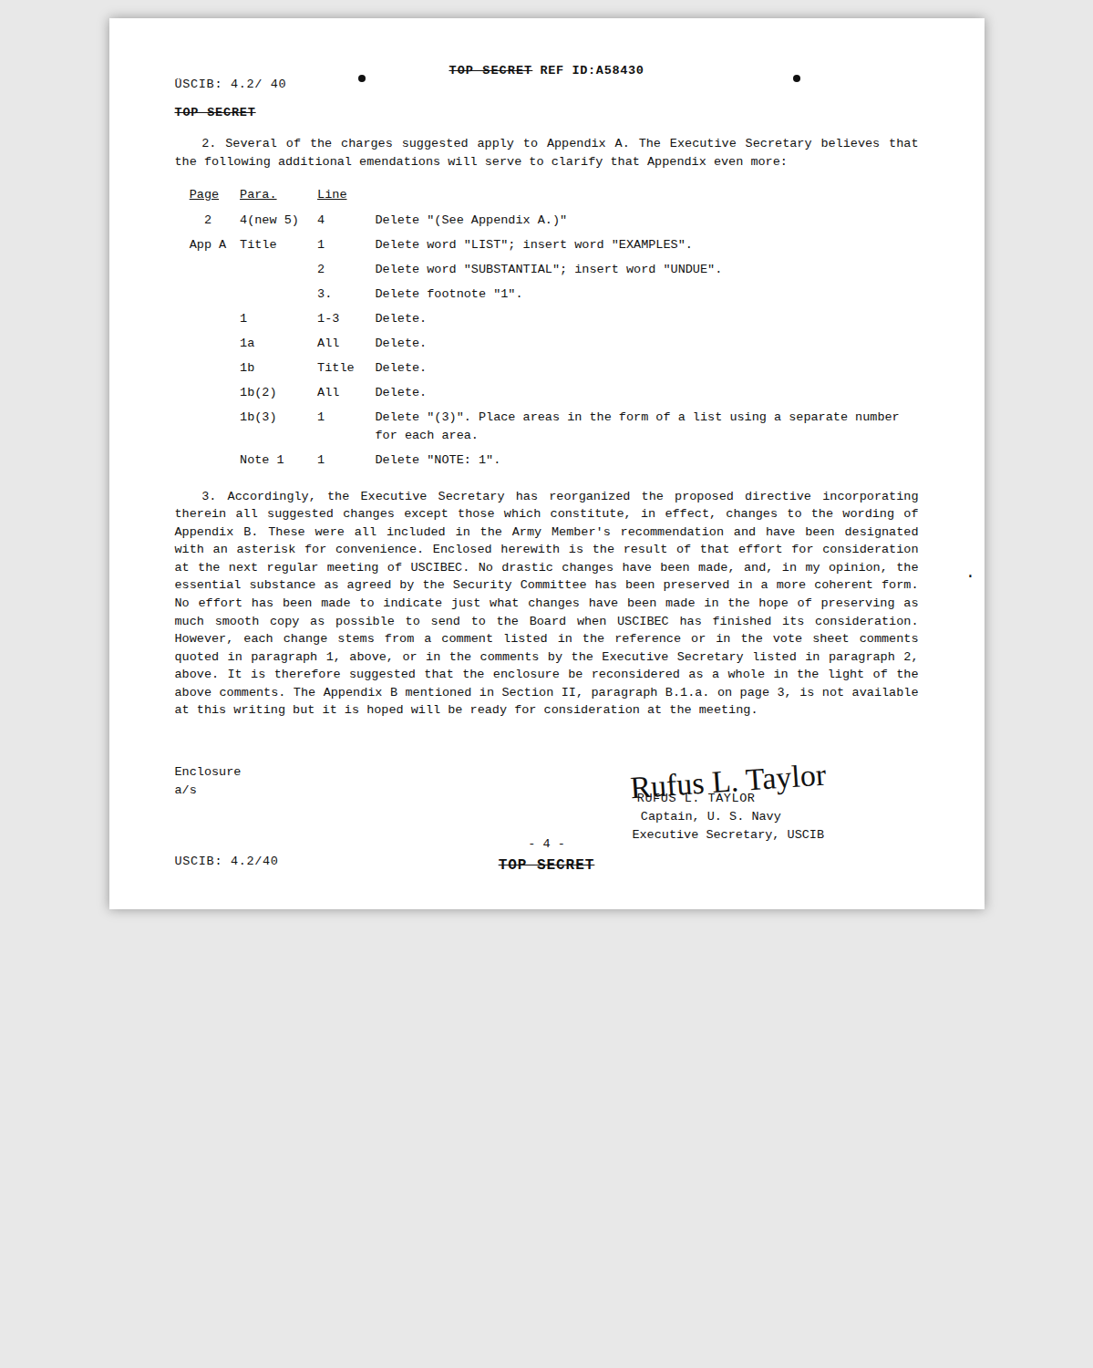ÜSCIB: 4.2/ 40
TOP SECRET REF ID:A58430
TOP SECRET
2. Several of the charges suggested apply to Appendix A. The Executive Secretary believes that the following additional emendations will serve to clarify that Appendix even more:
| Page | Para. | Line | |
| --- | --- | --- | --- |
| 2 | 4(new 5) | 4 | Delete "(See Appendix A.)" |
| App A | Title | 1 | Delete word "LIST"; insert word "EXAMPLES". |
| | | 2 | Delete word "SUBSTANTIAL"; insert word "UNDUE". |
| | | 3. | Delete footnote "1". |
| | 1 | 1-3 | Delete. |
| | 1a | All | Delete. |
| | 1b | Title | Delete. |
| | 1b(2) | All | Delete. |
| | 1b(3) | 1 | Delete "(3)". Place areas in the form of a list using a separate number for each area. |
| | Note 1 | 1 | Delete "NOTE: 1". |
3. Accordingly, the Executive Secretary has reorganized the proposed directive incorporating therein all suggested changes except those which constitute, in effect, changes to the wording of Appendix B. These were all included in the Army Member's recommendation and have been designated with an asterisk for convenience. Enclosed herewith is the result of that effort for consideration at the next regular meeting of USCIBEC. No drastic changes have been made, and, in my opinion, the essential substance as agreed by the Security Committee has been preserved in a more coherent form. No effort has been made to indicate just what changes have been made in the hope of preserving as much smooth copy as possible to send to the Board when USCIBEC has finished its consideration. However, each change stems from a comment listed in the reference or in the vote sheet comments quoted in paragraph 1, above, or in the comments by the Executive Secretary listed in paragraph 2, above. It is therefore suggested that the enclosure be reconsidered as a whole in the light of the above comments. The Appendix B mentioned in Section II, paragraph B.1.a. on page 3, is not available at this writing but it is hoped will be ready for consideration at the meeting.
.
Rufus L. Taylor
RUFUS L. TAYLOR
Captain, U. S. Navy
Executive Secretary, USCIB
Enclosure
a/s
USCIB: 4.2/40
- 4 -
TOP SECRET